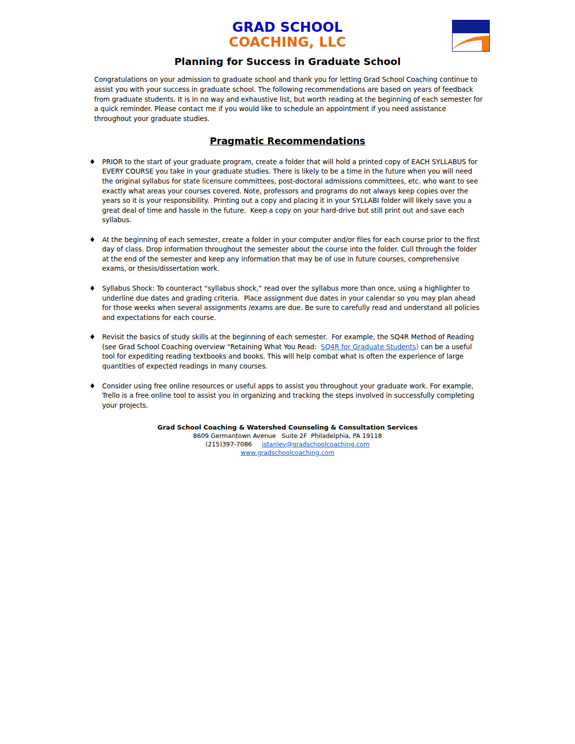GRAD SCHOOL
COACHING, LLC
Planning for Success in Graduate School
Congratulations on your admission to graduate school and thank you for letting Grad School Coaching continue to assist you with your success in graduate school. The following recommendations are based on years of feedback from graduate students. It is in no way and exhaustive list, but worth reading at the beginning of each semester for a quick reminder. Please contact me if you would like to schedule an appointment if you need assistance throughout your graduate studies.
Pragmatic Recommendations
PRIOR to the start of your graduate program, create a folder that will hold a printed copy of EACH SYLLABUS for EVERY COURSE you take in your graduate studies. There is likely to be a time in the future when you will need the original syllabus for state licensure committees, post-doctoral admissions committees, etc. who want to see exactly what areas your courses covered. Note, professors and programs do not always keep copies over the years so it is your responsibility. Printing out a copy and placing it in your SYLLABI folder will likely save you a great deal of time and hassle in the future. Keep a copy on your hard-drive but still print out and save each syllabus.
At the beginning of each semester, create a folder in your computer and/or files for each course prior to the first day of class. Drop information throughout the semester about the course into the folder. Cull through the folder at the end of the semester and keep any information that may be of use in future courses, comprehensive exams, or thesis/dissertation work.
Syllabus Shock: To counteract “syllabus shock,” read over the syllabus more than once, using a highlighter to underline due dates and grading criteria. Place assignment due dates in your calendar so you may plan ahead for those weeks when several assignments /exams are due. Be sure to carefully read and understand all policies and expectations for each course.
Revisit the basics of study skills at the beginning of each semester. For example, the SQ4R Method of Reading (see Grad School Coaching overview “Retaining What You Read: SQ4R for Graduate Students) can be a useful tool for expediting reading textbooks and books. This will help combat what is often the experience of large quantities of expected readings in many courses.
Consider using free online resources or useful apps to assist you throughout your graduate work. For example, Trello is a free online tool to assist you in organizing and tracking the steps involved in successfully completing your projects.
Grad School Coaching & Watershed Counseling & Consultation Services
8609 Germantown Avenue Suite 2F Philadelphia, PA 19118
(215)397-7086 jstanley@gradschoolcoaching.com
www.gradschoolcoaching.com